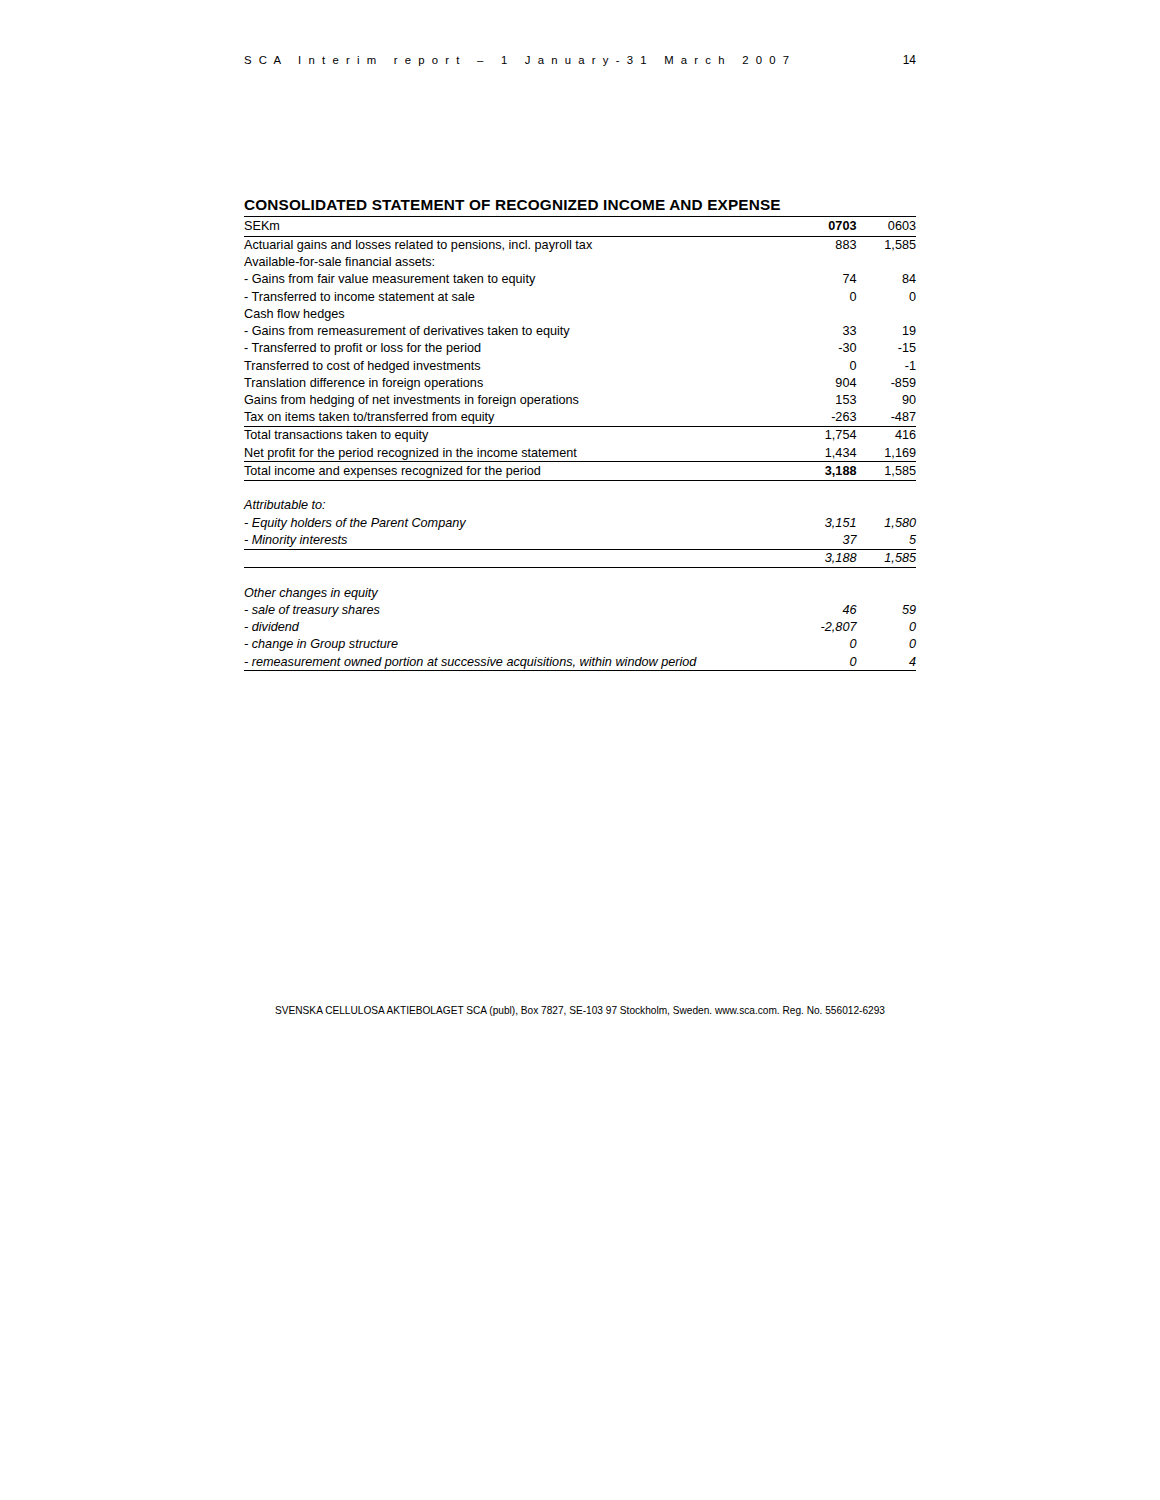S C A I n t e r i m r e p o r t – 1 J a n u a r y - 3 1 M a r c h 2 0 0 7
14
CONSOLIDATED STATEMENT OF RECOGNIZED INCOME AND EXPENSE
| SEKm | 0703 | 0603 |
| Actuarial gains and losses related to pensions, incl. payroll tax | 883 | 1,585 |
| Available-for-sale financial assets: | | |
| - Gains from fair value measurement taken to equity | 74 | 84 |
| - Transferred to income statement at sale | 0 | 0 |
| Cash flow hedges | | |
| - Gains from remeasurement of derivatives taken to equity | 33 | 19 |
| - Transferred to profit or loss for the period | -30 | -15 |
| Transferred to cost of hedged investments | 0 | -1 |
| Translation difference in foreign operations | 904 | -859 |
| Gains from hedging of net investments in foreign operations | 153 | 90 |
| Tax on items taken to/transferred from equity | -263 | -487 |
| Total transactions taken to equity | 1,754 | 416 |
| Net profit for the period recognized in the income statement | 1,434 | 1,169 |
| Total income and expenses recognized for the period | 3,188 | 1,585 |
| Attributable to: | | |
| - Equity holders of the Parent Company | 3,151 | 1,580 |
| - Minority interests | 37 | 5 |
| | 3,188 | 1,585 |
| Other changes in equity | | |
| - sale of treasury shares | 46 | 59 |
| - dividend | -2,807 | 0 |
| - change in Group structure | 0 | 0 |
| - remeasurement owned portion at successive acquisitions, within window period | 0 | 4 |
SVENSKA CELLULOSA AKTIEBOLAGET SCA (publ), Box 7827, SE-103 97 Stockholm, Sweden. www.sca.com. Reg. No. 556012-6293